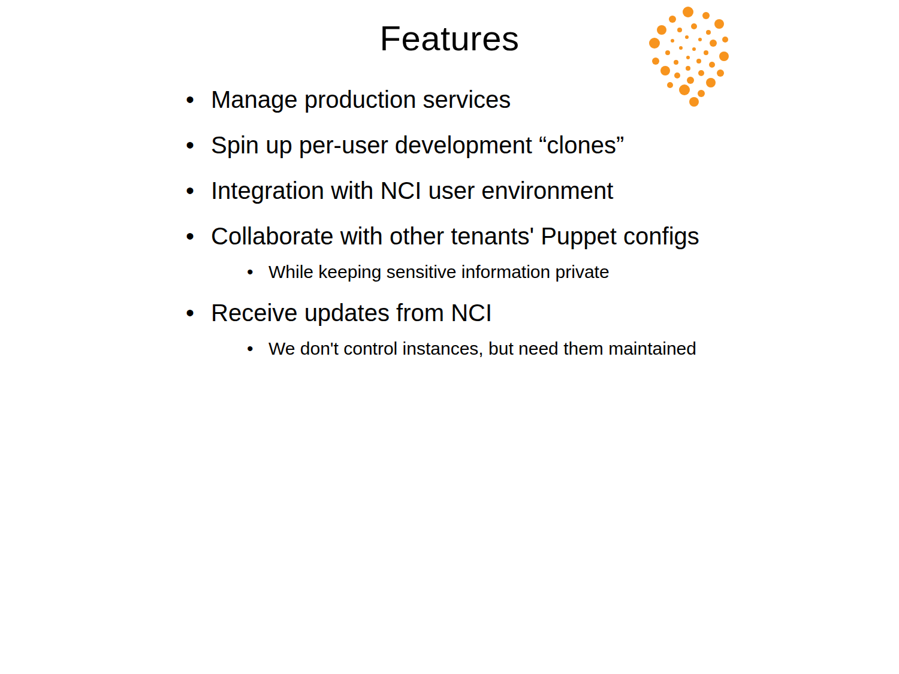Features
Manage production services
Spin up per-user development “clones”
Integration with NCI user environment
Collaborate with other tenants' Puppet configs
While keeping sensitive information private
Receive updates from NCI
We don't control instances, but need them maintained